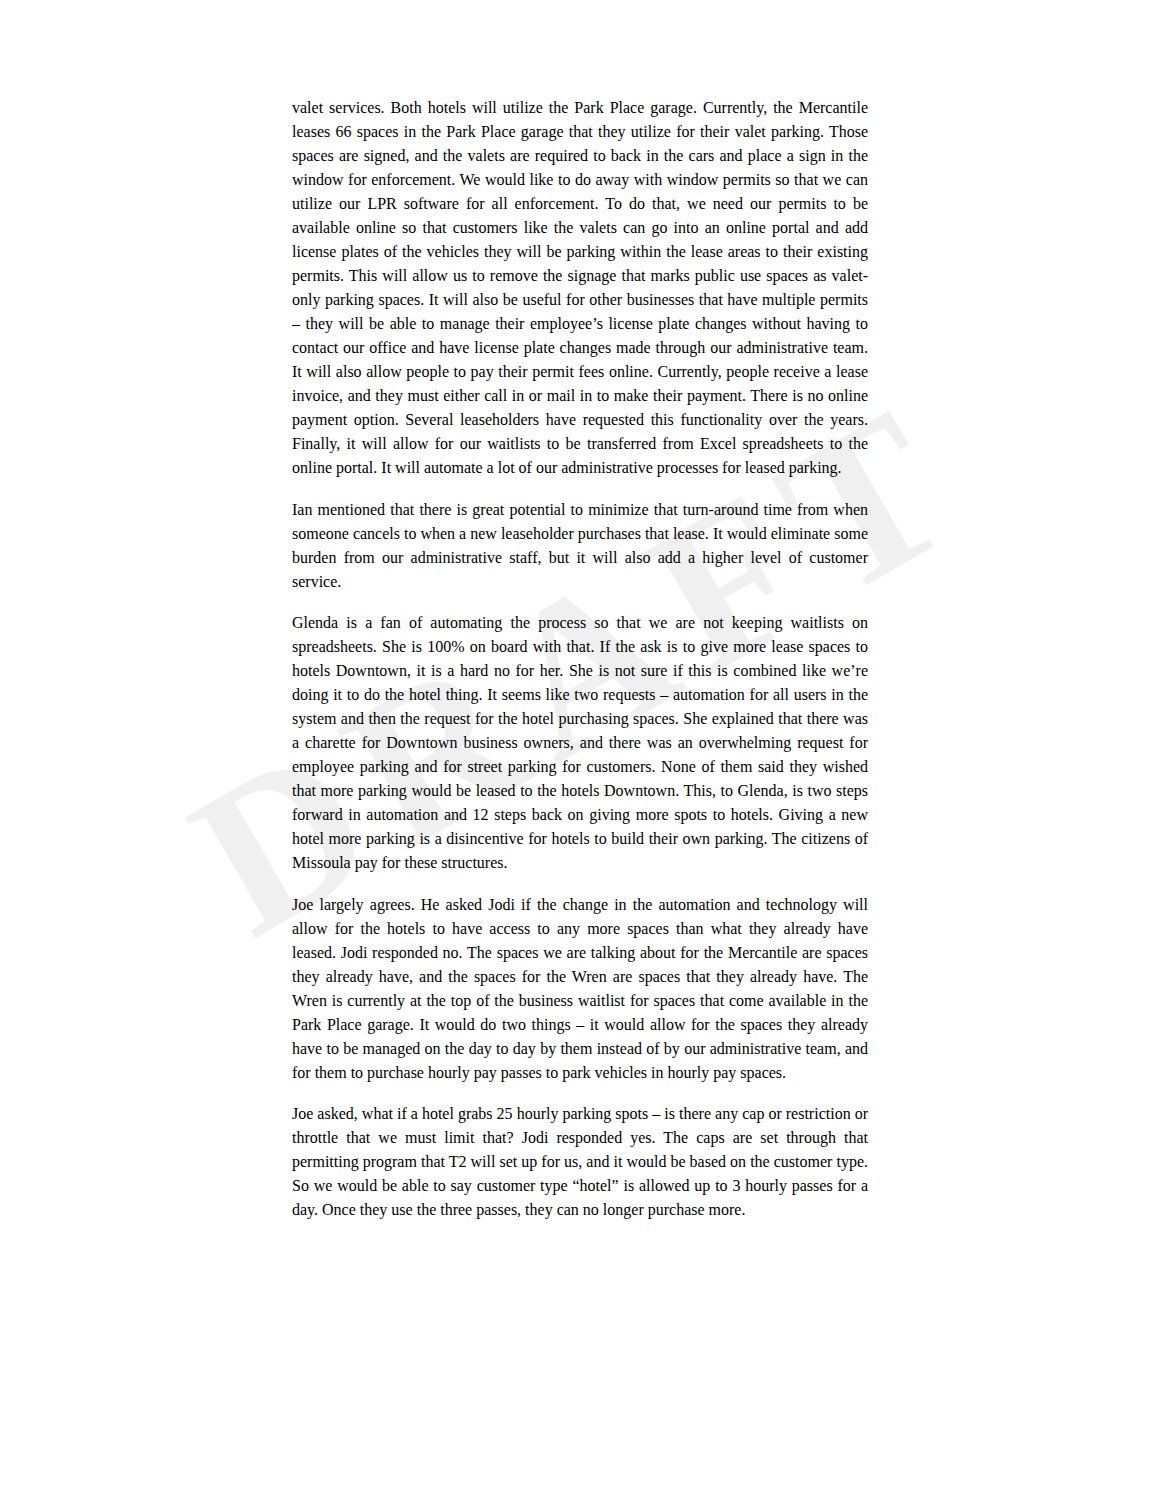DRAFT
valet services. Both hotels will utilize the Park Place garage. Currently, the Mercantile leases 66 spaces in the Park Place garage that they utilize for their valet parking. Those spaces are signed, and the valets are required to back in the cars and place a sign in the window for enforcement. We would like to do away with window permits so that we can utilize our LPR software for all enforcement. To do that, we need our permits to be available online so that customers like the valets can go into an online portal and add license plates of the vehicles they will be parking within the lease areas to their existing permits. This will allow us to remove the signage that marks public use spaces as valet-only parking spaces. It will also be useful for other businesses that have multiple permits – they will be able to manage their employee’s license plate changes without having to contact our office and have license plate changes made through our administrative team. It will also allow people to pay their permit fees online. Currently, people receive a lease invoice, and they must either call in or mail in to make their payment. There is no online payment option. Several leaseholders have requested this functionality over the years. Finally, it will allow for our waitlists to be transferred from Excel spreadsheets to the online portal. It will automate a lot of our administrative processes for leased parking.
Ian mentioned that there is great potential to minimize that turn-around time from when someone cancels to when a new leaseholder purchases that lease. It would eliminate some burden from our administrative staff, but it will also add a higher level of customer service.
Glenda is a fan of automating the process so that we are not keeping waitlists on spreadsheets. She is 100% on board with that. If the ask is to give more lease spaces to hotels Downtown, it is a hard no for her. She is not sure if this is combined like we’re doing it to do the hotel thing. It seems like two requests – automation for all users in the system and then the request for the hotel purchasing spaces. She explained that there was a charette for Downtown business owners, and there was an overwhelming request for employee parking and for street parking for customers. None of them said they wished that more parking would be leased to the hotels Downtown. This, to Glenda, is two steps forward in automation and 12 steps back on giving more spots to hotels. Giving a new hotel more parking is a disincentive for hotels to build their own parking. The citizens of Missoula pay for these structures.
Joe largely agrees. He asked Jodi if the change in the automation and technology will allow for the hotels to have access to any more spaces than what they already have leased. Jodi responded no. The spaces we are talking about for the Mercantile are spaces they already have, and the spaces for the Wren are spaces that they already have. The Wren is currently at the top of the business waitlist for spaces that come available in the Park Place garage. It would do two things – it would allow for the spaces they already have to be managed on the day to day by them instead of by our administrative team, and for them to purchase hourly pay passes to park vehicles in hourly pay spaces.
Joe asked, what if a hotel grabs 25 hourly parking spots – is there any cap or restriction or throttle that we must limit that? Jodi responded yes. The caps are set through that permitting program that T2 will set up for us, and it would be based on the customer type. So we would be able to say customer type “hotel” is allowed up to 3 hourly passes for a day. Once they use the three passes, they can no longer purchase more.